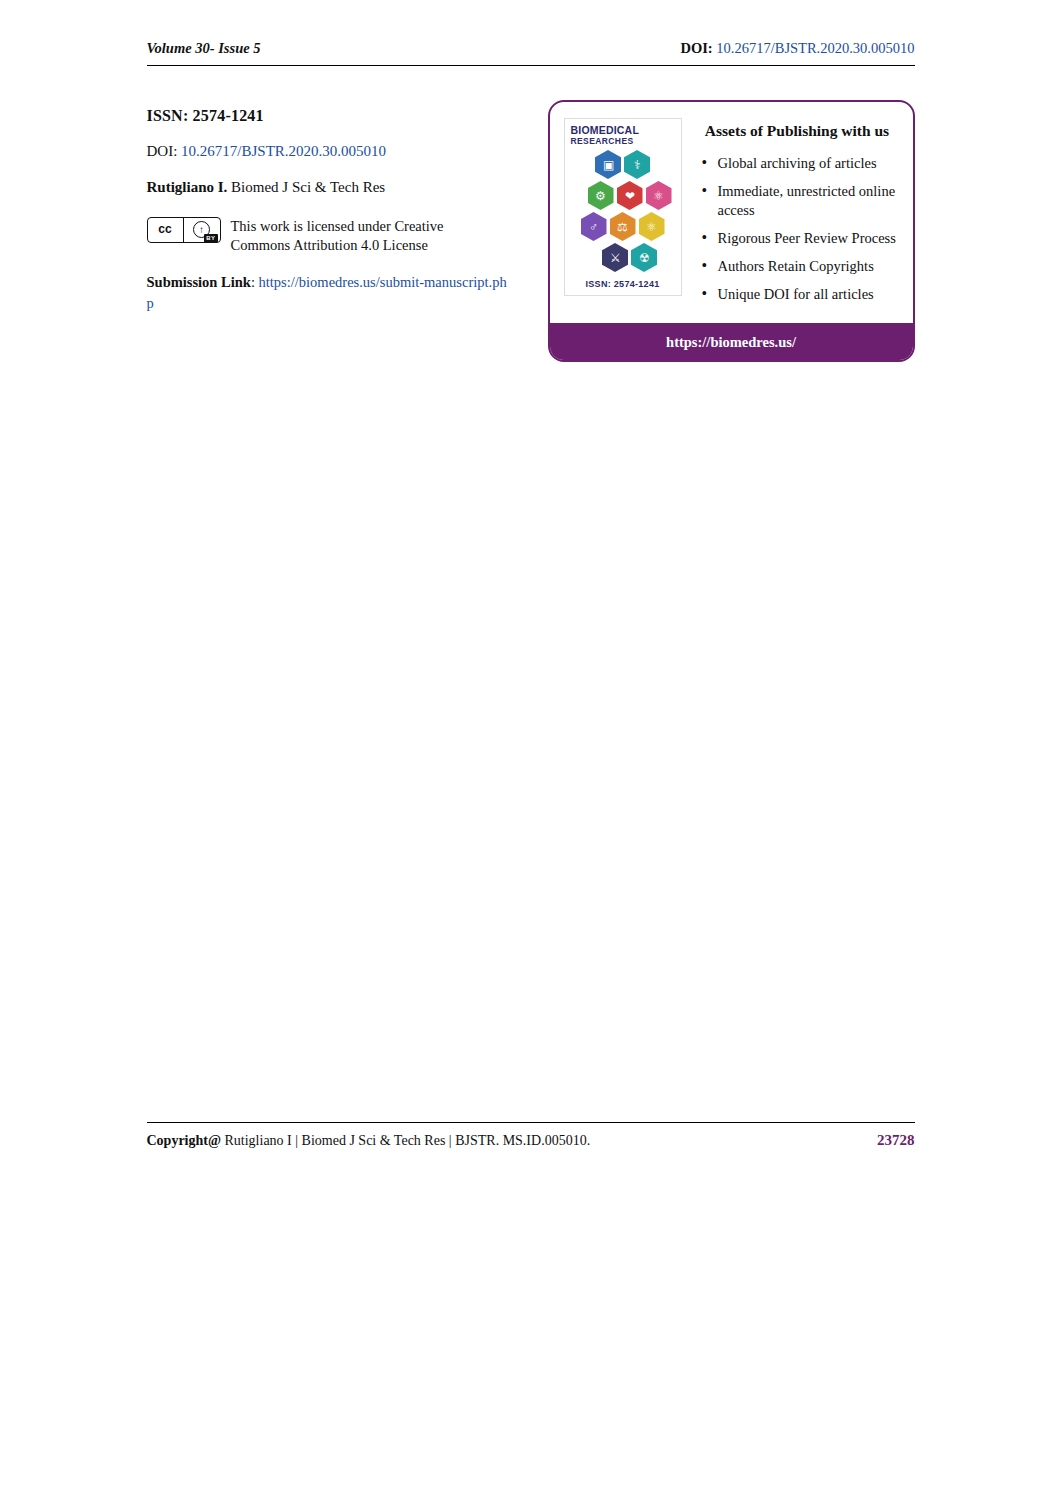Volume 30- Issue 5
DOI: 10.26717/BJSTR.2020.30.005010
ISSN: 2574-1241
DOI: 10.26717/BJSTR.2020.30.005010
Rutigliano I. Biomed J Sci & Tech Res
cc
↑ BY
This work is licensed under Creative
Commons Attribution 4.0 License
Submission Link: https://biomedres.us/submit-manuscript.php
BIOMEDICALRESEARCHES
▣ ⚕
⚙ ❤ ⚛
♂ ⚖ ⚛
⚔ ☢
ISSN: 2574-1241
Assets of Publishing with us
Global archiving of articles
Immediate, unrestricted online access
Rigorous Peer Review Process
Authors Retain Copyrights
Unique DOI for all articles
https://biomedres.us/
Copyright@ Rutigliano I | Biomed J Sci & Tech Res | BJSTR. MS.ID.005010.
23728